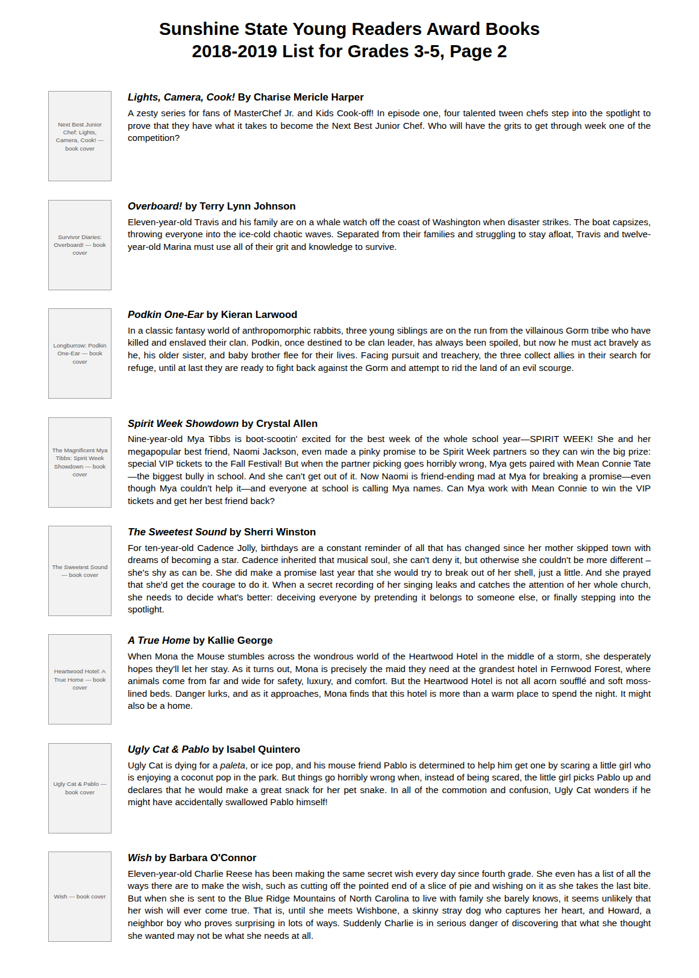Sunshine State Young Readers Award Books
2018-2019 List for Grades 3-5, Page 2
Next Best Junior Chef: Lights, Camera, Cook! — book cover
Lights, Camera, Cook! By Charise Mericle Harper
A zesty series for fans of MasterChef Jr. and Kids Cook-off! In episode one, four talented tween chefs step into the spotlight to prove that they have what it takes to become the Next Best Junior Chef. Who will have the grits to get through week one of the competition?
Survivor Diaries: Overboard! — book cover
Overboard! by Terry Lynn Johnson
Eleven-year-old Travis and his family are on a whale watch off the coast of Washington when disaster strikes. The boat capsizes, throwing everyone into the ice-cold chaotic waves. Separated from their families and struggling to stay afloat, Travis and twelve-year-old Marina must use all of their grit and knowledge to survive.
Longburrow: Podkin One-Ear — book cover
Podkin One-Ear by Kieran Larwood
In a classic fantasy world of anthropomorphic rabbits, three young siblings are on the run from the villainous Gorm tribe who have killed and enslaved their clan. Podkin, once destined to be clan leader, has always been spoiled, but now he must act bravely as he, his older sister, and baby brother flee for their lives. Facing pursuit and treachery, the three collect allies in their search for refuge, until at last they are ready to fight back against the Gorm and attempt to rid the land of an evil scourge.
The Magnificent Mya Tibbs: Spirit Week Showdown — book cover
Spirit Week Showdown by Crystal Allen
Nine-year-old Mya Tibbs is boot-scootin' excited for the best week of the whole school year—SPIRIT WEEK! She and her megapopular best friend, Naomi Jackson, even made a pinky promise to be Spirit Week partners so they can win the big prize: special VIP tickets to the Fall Festival! But when the partner picking goes horribly wrong, Mya gets paired with Mean Connie Tate—the biggest bully in school. And she can't get out of it. Now Naomi is friend-ending mad at Mya for breaking a promise—even though Mya couldn't help it—and everyone at school is calling Mya names. Can Mya work with Mean Connie to win the VIP tickets and get her best friend back?
The Sweetest Sound — book cover
The Sweetest Sound by Sherri Winston
For ten-year-old Cadence Jolly, birthdays are a constant reminder of all that has changed since her mother skipped town with dreams of becoming a star. Cadence inherited that musical soul, she can't deny it, but otherwise she couldn't be more different – she's shy as can be. She did make a promise last year that she would try to break out of her shell, just a little. And she prayed that she'd get the courage to do it. When a secret recording of her singing leaks and catches the attention of her whole church, she needs to decide what's better: deceiving everyone by pretending it belongs to someone else, or finally stepping into the spotlight.
Heartwood Hotel: A True Home — book cover
A True Home by Kallie George
When Mona the Mouse stumbles across the wondrous world of the Heartwood Hotel in the middle of a storm, she desperately hopes they'll let her stay. As it turns out, Mona is precisely the maid they need at the grandest hotel in Fernwood Forest, where animals come from far and wide for safety, luxury, and comfort. But the Heartwood Hotel is not all acorn soufflé and soft moss-lined beds. Danger lurks, and as it approaches, Mona finds that this hotel is more than a warm place to spend the night. It might also be a home.
Ugly Cat & Pablo — book cover
Ugly Cat & Pablo by Isabel Quintero
Ugly Cat is dying for a paleta, or ice pop, and his mouse friend Pablo is determined to help him get one by scaring a little girl who is enjoying a coconut pop in the park. But things go horribly wrong when, instead of being scared, the little girl picks Pablo up and declares that he would make a great snack for her pet snake. In all of the commotion and confusion, Ugly Cat wonders if he might have accidentally swallowed Pablo himself!
Wish — book cover
Wish by Barbara O'Connor
Eleven-year-old Charlie Reese has been making the same secret wish every day since fourth grade. She even has a list of all the ways there are to make the wish, such as cutting off the pointed end of a slice of pie and wishing on it as she takes the last bite. But when she is sent to the Blue Ridge Mountains of North Carolina to live with family she barely knows, it seems unlikely that her wish will ever come true. That is, until she meets Wishbone, a skinny stray dog who captures her heart, and Howard, a neighbor boy who proves surprising in lots of ways. Suddenly Charlie is in serious danger of discovering that what she thought she wanted may not be what she needs at all.